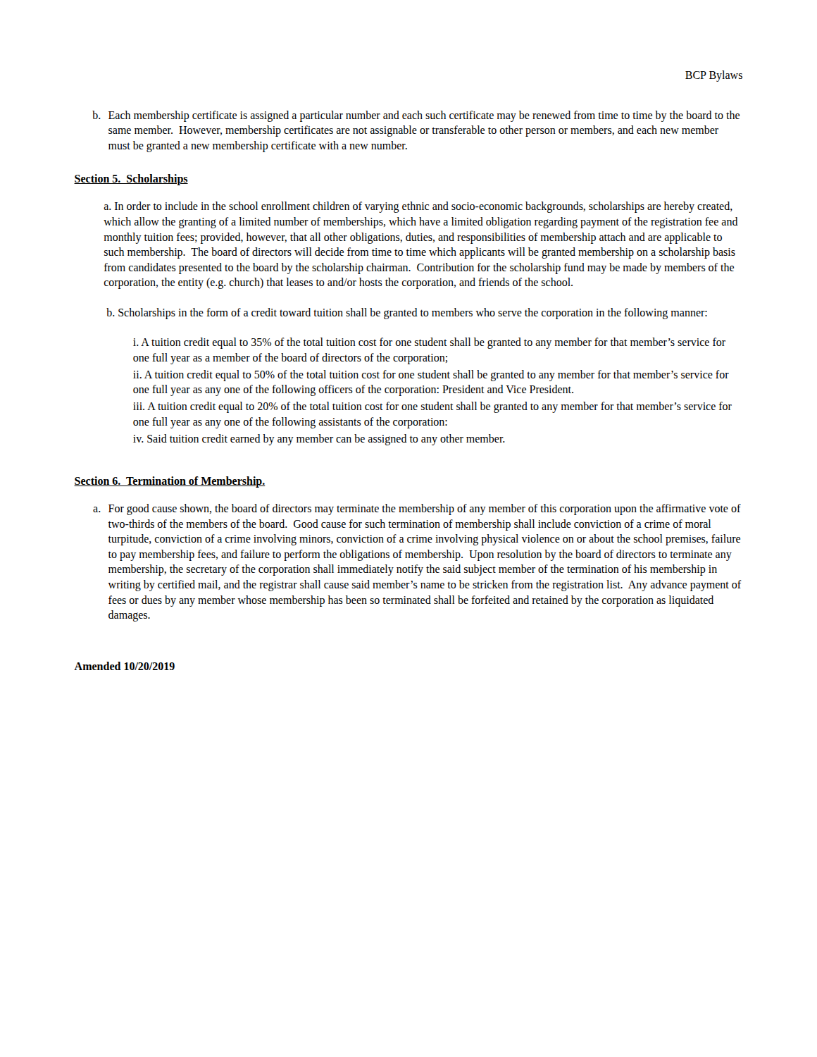BCP Bylaws
Each membership certificate is assigned a particular number and each such certificate may be renewed from time to time by the board to the same member. However, membership certificates are not assignable or transferable to other person or members, and each new member must be granted a new membership certificate with a new number.
Section 5. Scholarships
a. In order to include in the school enrollment children of varying ethnic and socio-economic backgrounds, scholarships are hereby created, which allow the granting of a limited number of memberships, which have a limited obligation regarding payment of the registration fee and monthly tuition fees; provided, however, that all other obligations, duties, and responsibilities of membership attach and are applicable to such membership. The board of directors will decide from time to time which applicants will be granted membership on a scholarship basis from candidates presented to the board by the scholarship chairman. Contribution for the scholarship fund may be made by members of the corporation, the entity (e.g. church) that leases to and/or hosts the corporation, and friends of the school.
b. Scholarships in the form of a credit toward tuition shall be granted to members who serve the corporation in the following manner:
i. A tuition credit equal to 35% of the total tuition cost for one student shall be granted to any member for that member’s service for one full year as a member of the board of directors of the corporation;
ii. A tuition credit equal to 50% of the total tuition cost for one student shall be granted to any member for that member’s service for one full year as any one of the following officers of the corporation: President and Vice President.
iii. A tuition credit equal to 20% of the total tuition cost for one student shall be granted to any member for that member’s service for one full year as any one of the following assistants of the corporation:
iv. Said tuition credit earned by any member can be assigned to any other member.
Section 6. Termination of Membership.
For good cause shown, the board of directors may terminate the membership of any member of this corporation upon the affirmative vote of two-thirds of the members of the board. Good cause for such termination of membership shall include conviction of a crime of moral turpitude, conviction of a crime involving minors, conviction of a crime involving physical violence on or about the school premises, failure to pay membership fees, and failure to perform the obligations of membership. Upon resolution by the board of directors to terminate any membership, the secretary of the corporation shall immediately notify the said subject member of the termination of his membership in writing by certified mail, and the registrar shall cause said member’s name to be stricken from the registration list. Any advance payment of fees or dues by any member whose membership has been so terminated shall be forfeited and retained by the corporation as liquidated damages.
Amended 10/20/2019